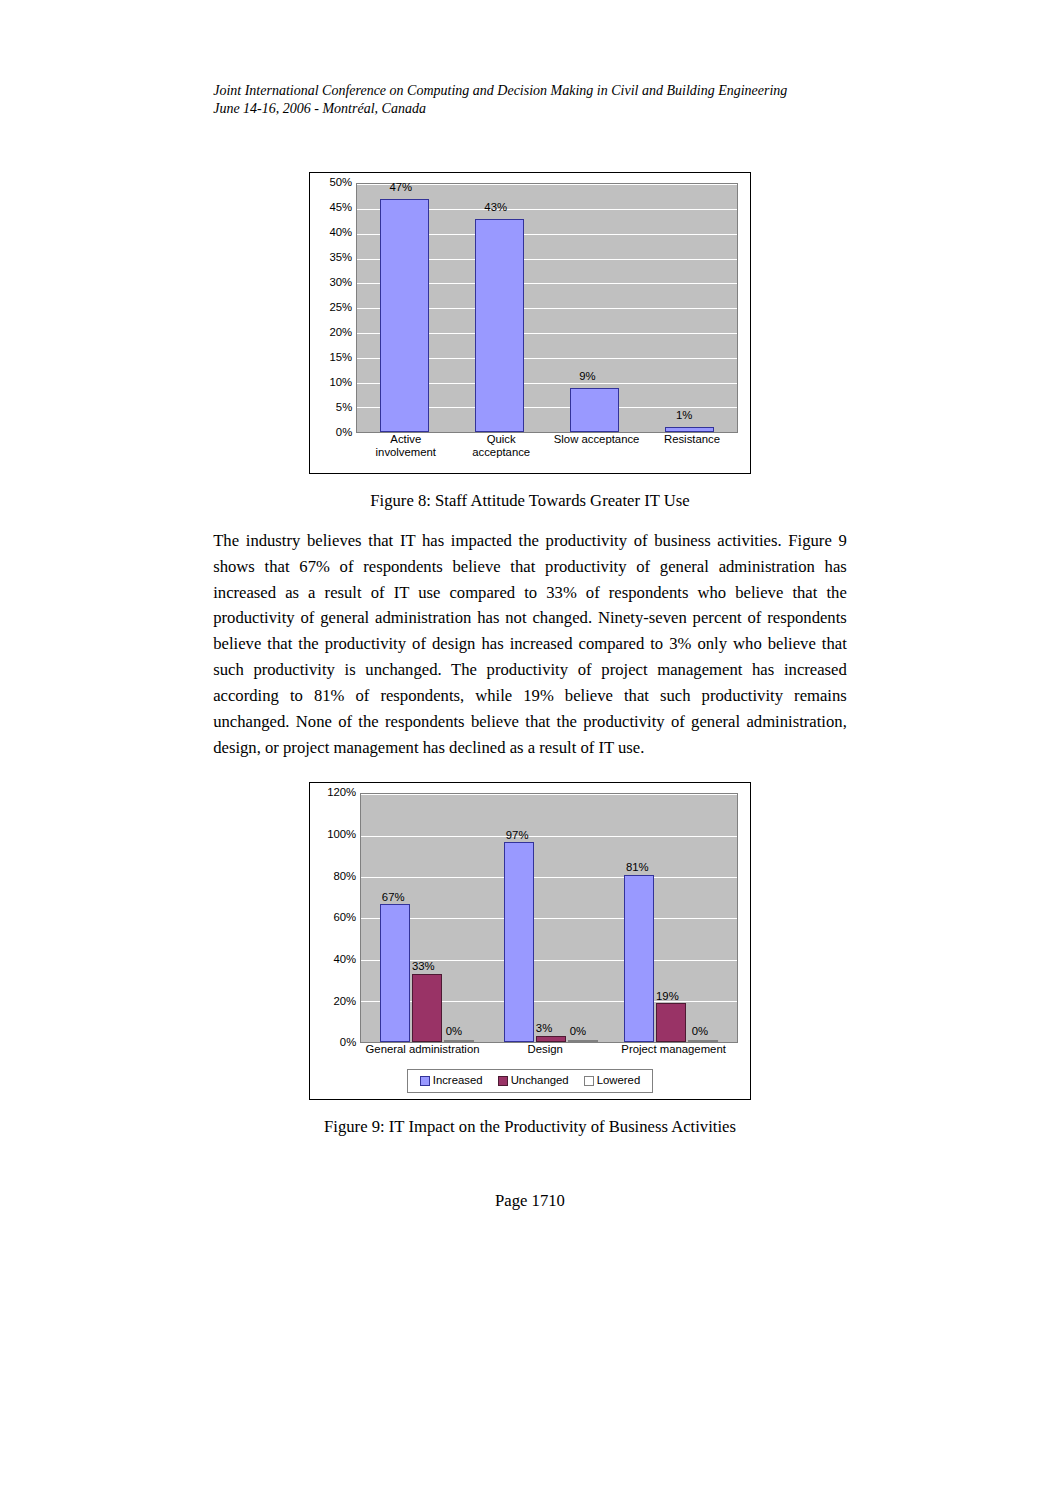Joint International Conference on Computing and Decision Making in Civil and Building Engineering
June 14-16, 2006 - Montréal, Canada
47%
43%
9%
1%
50%
45%
40%
35%
30%
25%
20%
15%
10%
5%
0%
Active
involvement
Quick
acceptance
Slow acceptance
Resistance
Figure 8: Staff Attitude Towards Greater IT Use
The industry believes that IT has impacted the productivity of business activities. Figure 9 shows that 67% of respondents believe that productivity of general administration has increased as a result of IT use compared to 33% of respondents who believe that the productivity of general administration has not changed. Ninety-seven percent of respondents believe that the productivity of design has increased compared to 3% only who believe that such productivity is unchanged. The productivity of project management has increased according to 81% of respondents, while 19% believe that such productivity remains unchanged. None of the respondents believe that the productivity of general administration, design, or project management has declined as a result of IT use.
67%
33%
0%
97%
3%
0%
81%
19%
0%
120%
100%
80%
60%
40%
20%
0%
General administration
Design
Project management
Increased Unchanged Lowered
Figure 9: IT Impact on the Productivity of Business Activities
Page 1710